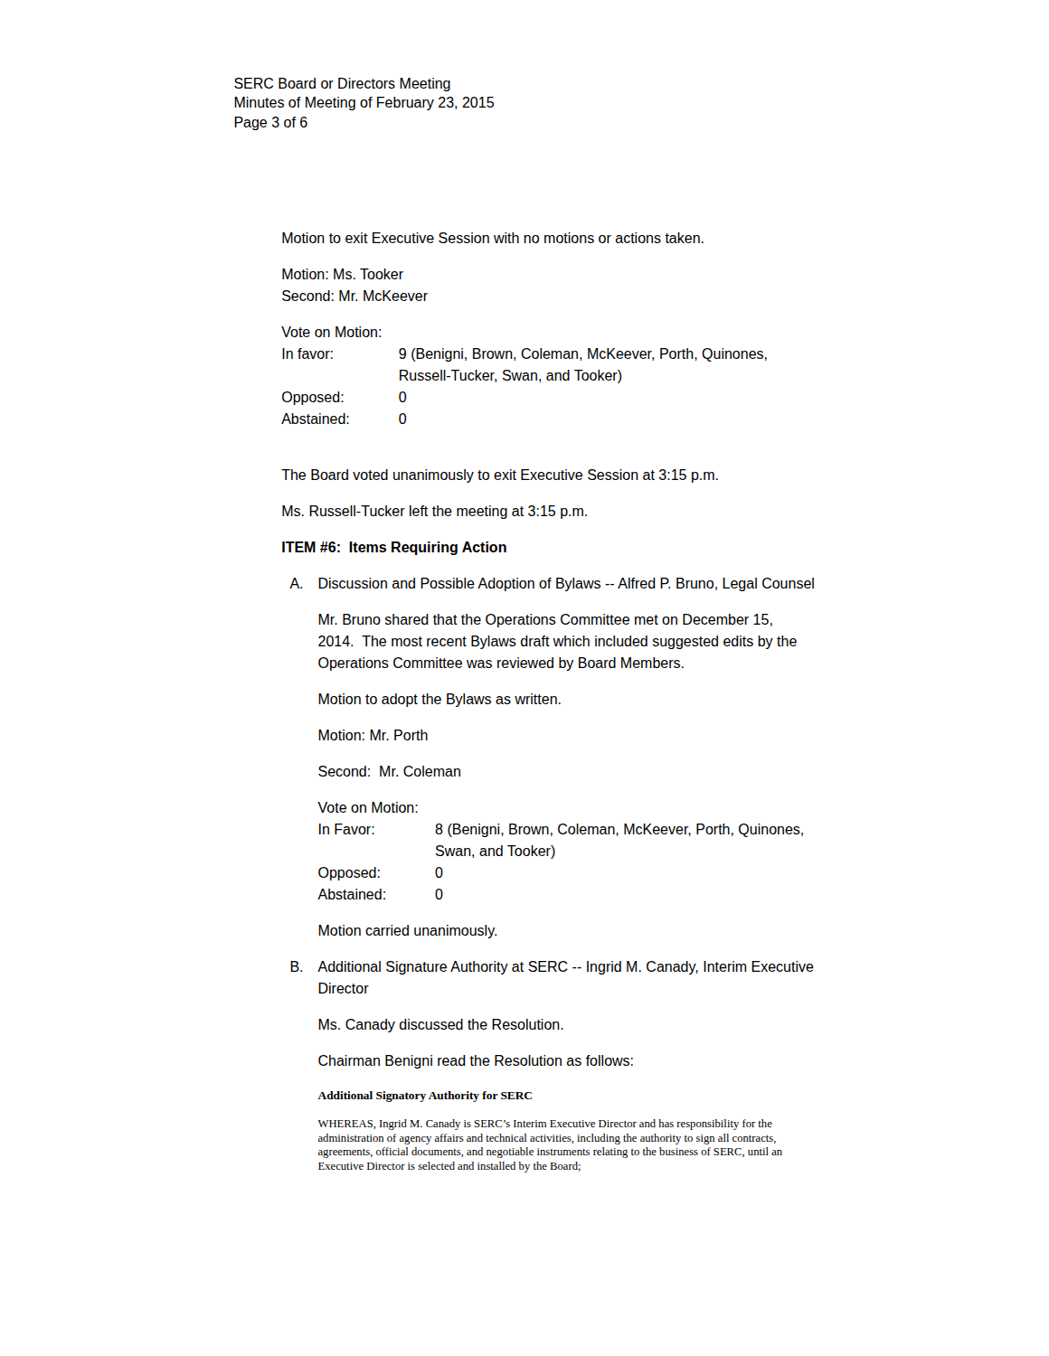SERC Board or Directors Meeting
Minutes of Meeting of February 23, 2015
Page 3 of 6
Motion to exit Executive Session with no motions or actions taken.
Motion: Ms. Tooker
Second: Mr. McKeever
Vote on Motion:
In favor: 9 (Benigni, Brown, Coleman, McKeever, Porth, Quinones, Russell-Tucker, Swan, and Tooker)
Opposed: 0
Abstained: 0
The Board voted unanimously to exit Executive Session at 3:15 p.m.
Ms. Russell-Tucker left the meeting at 3:15 p.m.
ITEM #6: Items Requiring Action
Discussion and Possible Adoption of Bylaws -- Alfred P. Bruno, Legal Counsel
Mr. Bruno shared that the Operations Committee met on December 15, 2014. The most recent Bylaws draft which included suggested edits by the Operations Committee was reviewed by Board Members.
Motion to adopt the Bylaws as written.
Motion: Mr. Porth
Second: Mr. Coleman
Vote on Motion:
In Favor: 8 (Benigni, Brown, Coleman, McKeever, Porth, Quinones, Swan, and Tooker)
Opposed: 0
Abstained: 0
Motion carried unanimously.
Additional Signature Authority at SERC -- Ingrid M. Canady, Interim Executive Director
Ms. Canady discussed the Resolution.
Chairman Benigni read the Resolution as follows:
Additional Signatory Authority for SERC
WHEREAS, Ingrid M. Canady is SERC’s Interim Executive Director and has responsibility for the administration of agency affairs and technical activities, including the authority to sign all contracts, agreements, official documents, and negotiable instruments relating to the business of SERC, until an Executive Director is selected and installed by the Board;